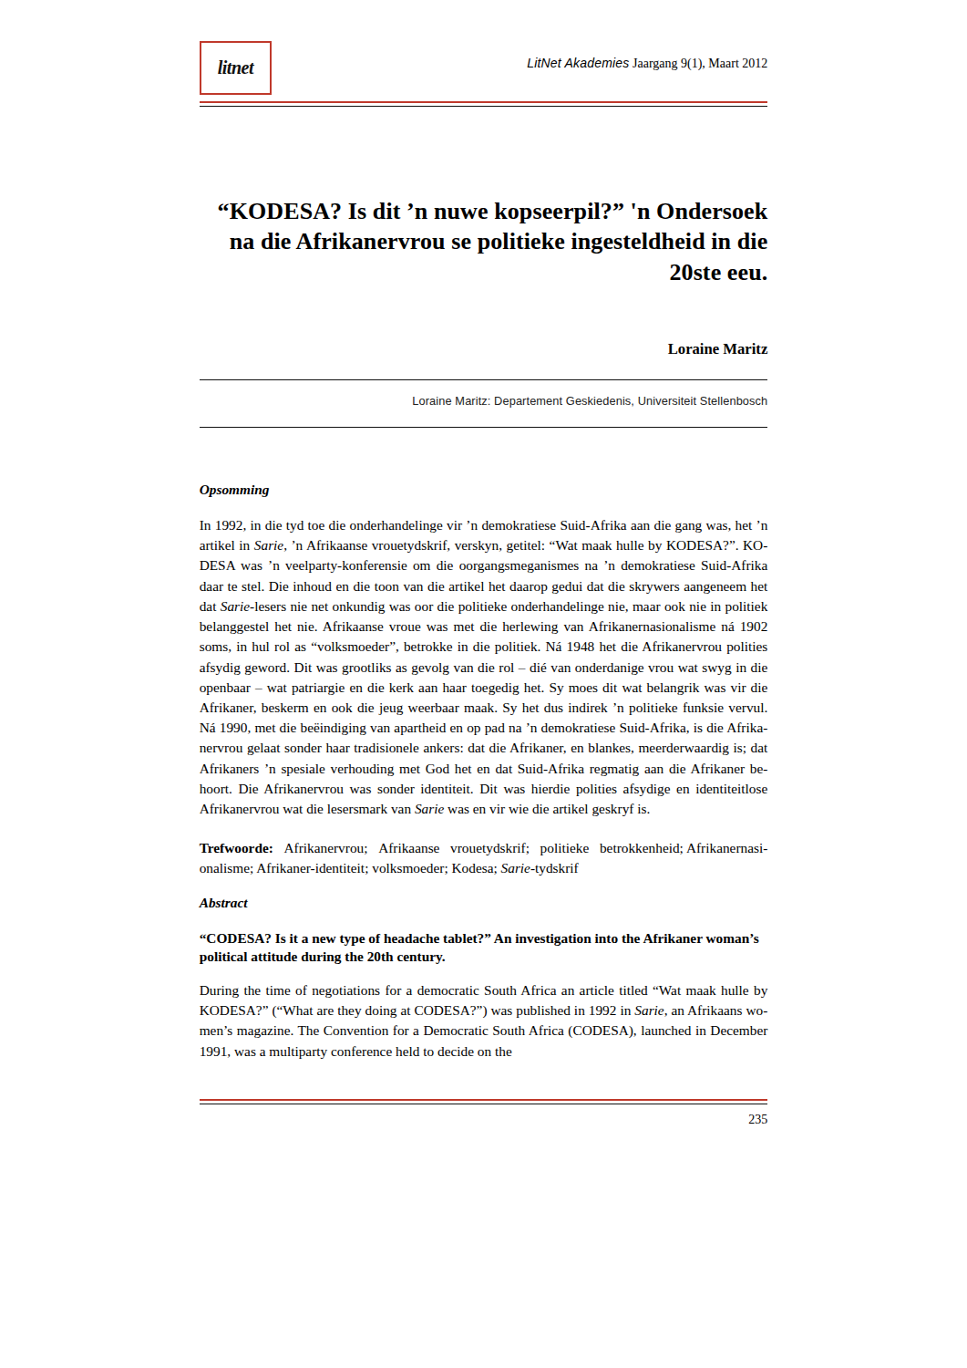litnet
LitNet Akademies Jaargang 9(1), Maart 2012
“KODESA? Is dit ’n nuwe kopseerpil?” 'n Ondersoek na die Afrikanervrou se politieke ingesteldheid in die 20ste eeu.
Loraine Maritz
Loraine Maritz: Departement Geskiedenis, Universiteit Stellenbosch
Opsomming
In 1992, in die tyd toe die onderhandelinge vir ’n demokratiese Suid-Afrika aan die gang was, het ’n artikel in Sarie, ’n Afrikaanse vrouetydskrif, verskyn, getitel: “Wat maak hulle by KODESA?”. KODESA was ’n veelparty-konferensie om die oorgangsmeganismes na ’n demokratiese Suid-Afrika daar te stel. Die inhoud en die toon van die artikel het daarop gedui dat die skrywers aangeneem het dat Sarie-lesers nie net onkundig was oor die politieke onderhandelinge nie, maar ook nie in politiek belanggestel het nie. Afrikaanse vroue was met die herlewing van Afrikanernasionalisme ná 1902 soms, in hul rol as “volksmoeder”, betrokke in die politiek. Ná 1948 het die Afrikanervrou polities afsydig geword. Dit was grootliks as gevolg van die rol – dié van onderdanige vrou wat swyg in die openbaar – wat patriargie en die kerk aan haar toegedig het. Sy moes dit wat belangrik was vir die Afrikaner, beskerm en ook die jeug weerbaar maak. Sy het dus indirek ’n politieke funksie vervul. Ná 1990, met die beëindiging van apartheid en op pad na ’n demokratiese Suid-Afrika, is die Afrikanervrou gelaat sonder haar tradisionele ankers: dat die Afrikaner, en blankes, meerderwaardig is; dat Afrikaners ’n spesiale verhouding met God het en dat Suid-Afrika regmatig aan die Afrikaner behoort. Die Afrikanervrou was sonder identiteit. Dit was hierdie polities afsydige en identiteitlose Afrikanervrou wat die lesersmark van Sarie was en vir wie die artikel geskryf is.
Trefwoorde: Afrikanervrou; Afrikaanse vrouetydskrif; politieke betrokkenheid; Afrikanernasionalisme; Afrikaner-identiteit; volksmoeder; Kodesa; Sarie-tydskrif
Abstract
“CODESA? Is it a new type of headache tablet?” An investigation into the Afrikaner woman’s political attitude during the 20th century.
During the time of negotiations for a democratic South Africa an article titled “Wat maak hulle by KODESA?” (“What are they doing at CODESA?”) was published in 1992 in Sarie, an Afrikaans women’s magazine. The Convention for a Democratic South Africa (CODESA), launched in December 1991, was a multiparty conference held to decide on the
235